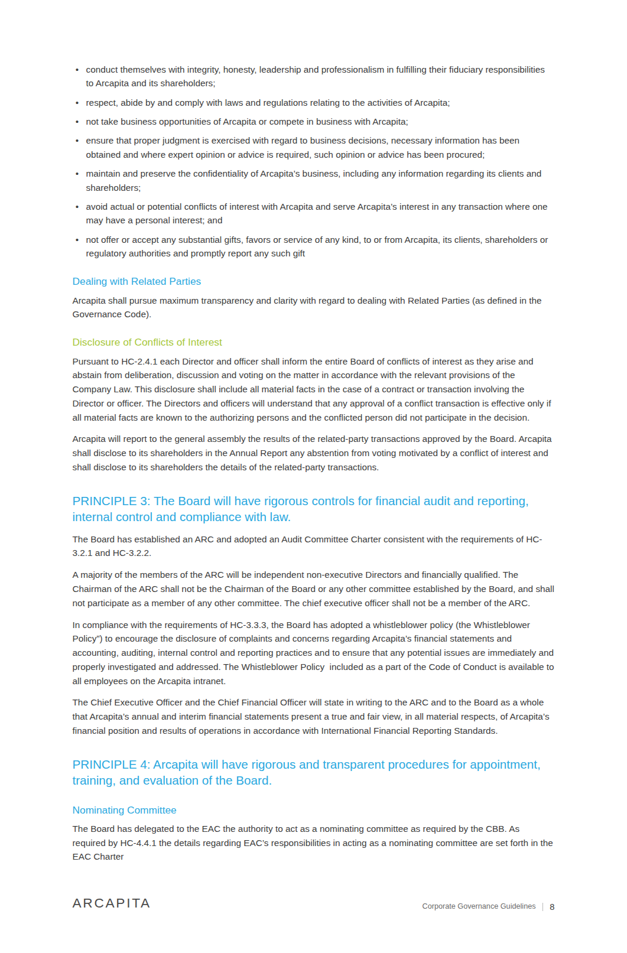conduct themselves with integrity, honesty, leadership and professionalism in fulfilling their fiduciary responsibilities to Arcapita and its shareholders;
respect, abide by and comply with laws and regulations relating to the activities of Arcapita;
not take business opportunities of Arcapita or compete in business with Arcapita;
ensure that proper judgment is exercised with regard to business decisions, necessary information has been obtained and where expert opinion or advice is required, such opinion or advice has been procured;
maintain and preserve the confidentiality of Arcapita’s business, including any information regarding its clients and shareholders;
avoid actual or potential conflicts of interest with Arcapita and serve Arcapita’s interest in any transaction where one may have a personal interest; and
not offer or accept any substantial gifts, favors or service of any kind, to or from Arcapita, its clients, shareholders or regulatory authorities and promptly report any such gift
Dealing with Related Parties
Arcapita shall pursue maximum transparency and clarity with regard to dealing with Related Parties (as defined in the Governance Code).
Disclosure of Conflicts of Interest
Pursuant to HC-2.4.1 each Director and officer shall inform the entire Board of conflicts of interest as they arise and abstain from deliberation, discussion and voting on the matter in accordance with the relevant provisions of the Company Law. This disclosure shall include all material facts in the case of a contract or transaction involving the Director or officer. The Directors and officers will understand that any approval of a conflict transaction is effective only if all material facts are known to the authorizing persons and the conflicted person did not participate in the decision.
Arcapita will report to the general assembly the results of the related-party transactions approved by the Board. Arcapita shall disclose to its shareholders in the Annual Report any abstention from voting motivated by a conflict of interest and shall disclose to its shareholders the details of the related-party transactions.
PRINCIPLE 3: The Board will have rigorous controls for financial audit and reporting, internal control and compliance with law.
The Board has established an ARC and adopted an Audit Committee Charter consistent with the requirements of HC-3.2.1 and HC-3.2.2.
A majority of the members of the ARC will be independent non-executive Directors and financially qualified. The Chairman of the ARC shall not be the Chairman of the Board or any other committee established by the Board, and shall not participate as a member of any other committee. The chief executive officer shall not be a member of the ARC.
In compliance with the requirements of HC-3.3.3, the Board has adopted a whistleblower policy (the Whistleblower Policy”) to encourage the disclosure of complaints and concerns regarding Arcapita’s financial statements and accounting, auditing, internal control and reporting practices and to ensure that any potential issues are immediately and properly investigated and addressed. The Whistleblower Policy included as a part of the Code of Conduct is available to all employees on the Arcapita intranet.
The Chief Executive Officer and the Chief Financial Officer will state in writing to the ARC and to the Board as a whole that Arcapita’s annual and interim financial statements present a true and fair view, in all material respects, of Arcapita’s financial position and results of operations in accordance with International Financial Reporting Standards.
PRINCIPLE 4: Arcapita will have rigorous and transparent procedures for appointment, training, and evaluation of the Board.
Nominating Committee
The Board has delegated to the EAC the authority to act as a nominating committee as required by the CBB. As required by HC-4.4.1 the details regarding EAC’s responsibilities in acting as a nominating committee are set forth in the EAC Charter
ARCAPITA
Corporate Governance Guidelines 8